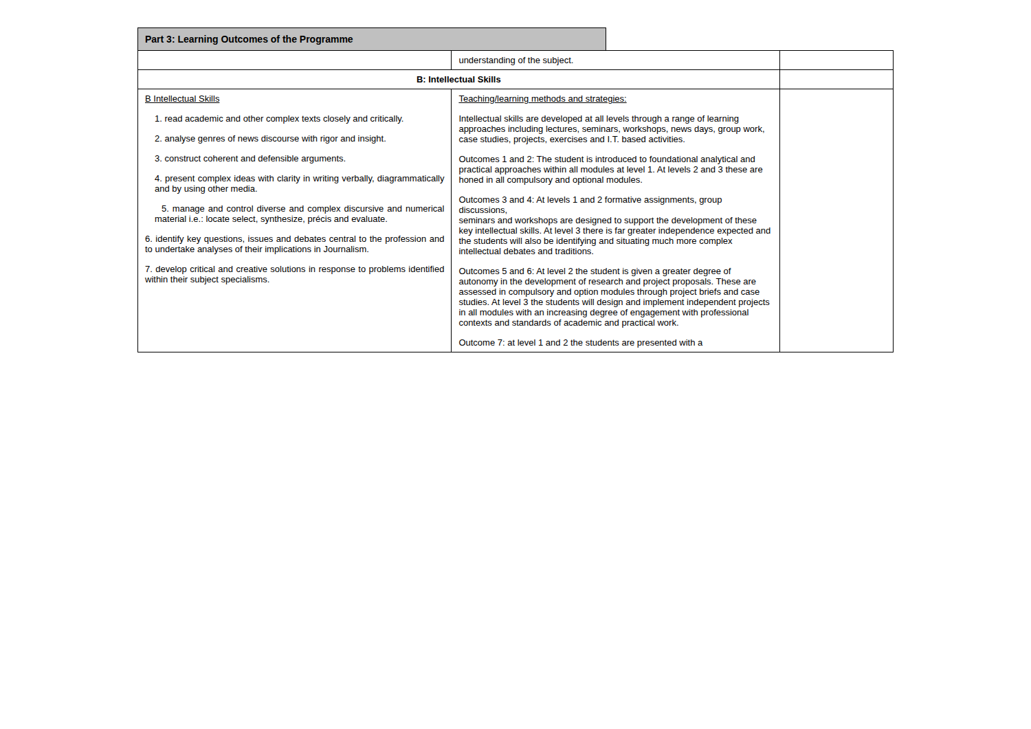Part 3: Learning Outcomes of the Programme
| | understanding of the subject. | |
| B: Intellectual Skills | |
| B Intellectual Skills 1. read academic and other complex texts closely and critically. 2. analyse genres of news discourse with rigor and insight. 3. construct coherent and defensible arguments. 4. present complex ideas with clarity in writing verbally, diagrammatically and by using other media. 5. manage and control diverse and complex discursive and numerical material i.e.: locate select, synthesize, précis and evaluate. 6. identify key questions, issues and debates central to the profession and to undertake analyses of their implications in Journalism. 7. develop critical and creative solutions in response to problems identified within their subject specialisms. | Teaching/learning methods and strategies: Intellectual skills are developed at all levels through a range of learning approaches including lectures, seminars, workshops, news days, group work, case studies, projects, exercises and I.T. based activities. Outcomes 1 and 2: The student is introduced to foundational analytical and practical approaches within all modules at level 1. At levels 2 and 3 these are honed in all compulsory and optional modules. Outcomes 3 and 4: At levels 1 and 2 formative assignments, group discussions, seminars and workshops are designed to support the development of these key intellectual skills. At level 3 there is far greater independence expected and the students will also be identifying and situating much more complex intellectual debates and traditions. Outcomes 5 and 6: At level 2 the student is given a greater degree of autonomy in the development of research and project proposals. These are assessed in compulsory and option modules through project briefs and case studies. At level 3 the students will design and implement independent projects in all modules with an increasing degree of engagement with professional contexts and standards of academic and practical work. Outcome 7: at level 1 and 2 the students are presented with a | |